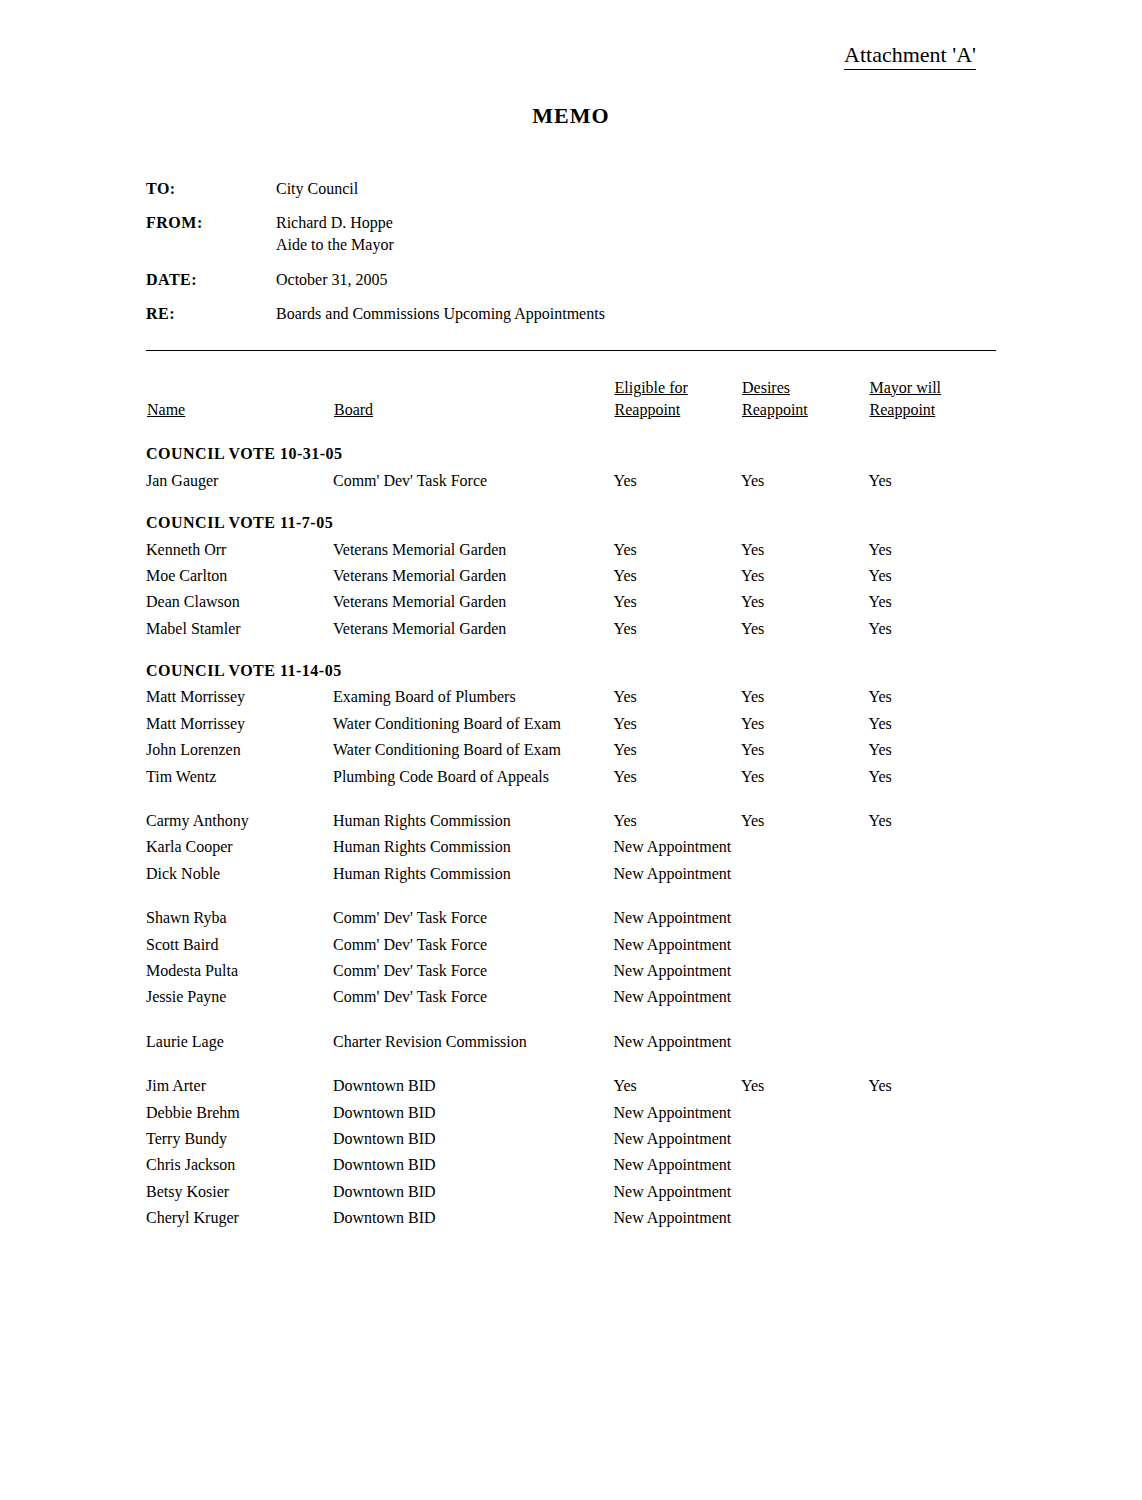Attachment 'A'
MEMO
| TO: | City Council |
| FROM: | Richard D. Hoppe Aide to the Mayor |
| DATE: | October 31, 2005 |
| RE: | Boards and Commissions Upcoming Appointments |
| Name | Board | Eligible for Reappoint | Desires Reappoint | Mayor will Reappoint |
| --- | --- | --- | --- | --- |
| COUNCIL VOTE 10-31-05 |
| Jan Gauger | Comm' Dev' Task Force | Yes | Yes | Yes |
| COUNCIL VOTE 11-7-05 |
| Kenneth Orr | Veterans Memorial Garden | Yes | Yes | Yes |
| Moe Carlton | Veterans Memorial Garden | Yes | Yes | Yes |
| Dean Clawson | Veterans Memorial Garden | Yes | Yes | Yes |
| Mabel Stamler | Veterans Memorial Garden | Yes | Yes | Yes |
| COUNCIL VOTE 11-14-05 |
| Matt Morrissey | Examing Board of Plumbers | Yes | Yes | Yes |
| Matt Morrissey | Water Conditioning Board of Exam | Yes | Yes | Yes |
| John Lorenzen | Water Conditioning Board of Exam | Yes | Yes | Yes |
| Tim Wentz | Plumbing Code Board of Appeals | Yes | Yes | Yes |
| Carmy Anthony | Human Rights Commission | Yes | Yes | Yes |
| Karla Cooper | Human Rights Commission | New Appointment |
| Dick Noble | Human Rights Commission | New Appointment |
| Shawn Ryba | Comm' Dev' Task Force | New Appointment |
| Scott Baird | Comm' Dev' Task Force | New Appointment |
| Modesta Pulta | Comm' Dev' Task Force | New Appointment |
| Jessie Payne | Comm' Dev' Task Force | New Appointment |
| Laurie Lage | Charter Revision Commission | New Appointment |
| Jim Arter | Downtown BID | Yes | Yes | Yes |
| Debbie Brehm | Downtown BID | New Appointment |
| Terry Bundy | Downtown BID | New Appointment |
| Chris Jackson | Downtown BID | New Appointment |
| Betsy Kosier | Downtown BID | New Appointment |
| Cheryl Kruger | Downtown BID | New Appointment |